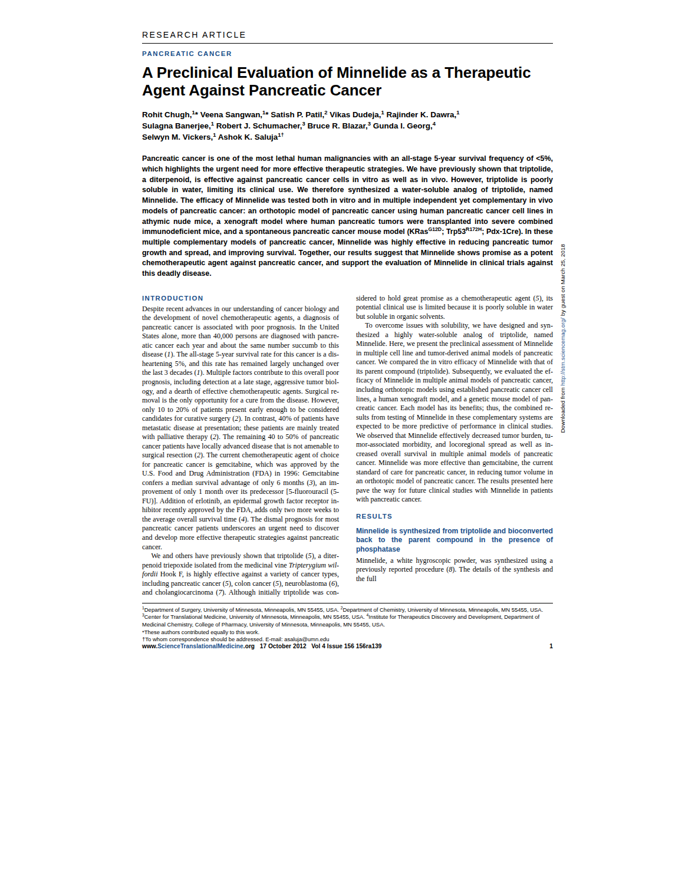RESEARCH ARTICLE
PANCREATIC CANCER
A Preclinical Evaluation of Minnelide as a Therapeutic
Agent Against Pancreatic Cancer
Rohit Chugh,1* Veena Sangwan,1* Satish P. Patil,2 Vikas Dudeja,1 Rajinder K. Dawra,1
Sulagna Banerjee,1 Robert J. Schumacher,3 Bruce R. Blazar,3 Gunda I. Georg,4
Selwyn M. Vickers,1 Ashok K. Saluja1†
Pancreatic cancer is one of the most lethal human malignancies with an all-stage 5-year survival frequency of <5%, which highlights the urgent need for more effective therapeutic strategies. We have previously shown that triptolide, a diterpenoid, is effective against pancreatic cancer cells in vitro as well as in vivo. However, triptolide is poorly soluble in water, limiting its clinical use. We therefore synthesized a water-soluble analog of triptolide, named Minnelide. The efficacy of Minnelide was tested both in vitro and in multiple independent yet complementary in vivo models of pancreatic cancer: an orthotopic model of pancreatic cancer using human pancreatic cancer cell lines in athymic nude mice, a xenograft model where human pancreatic tumors were transplanted into severe combined immunodeficient mice, and a spontaneous pancreatic cancer mouse model (KRasG12D; Trp53R172H; Pdx-1Cre). In these multiple complementary models of pancreatic cancer, Minnelide was highly effective in reducing pancreatic tumor growth and spread, and improving survival. Together, our results suggest that Minnelide shows promise as a potent chemotherapeutic agent against pancreatic cancer, and support the evaluation of Minnelide in clinical trials against this deadly disease.
INTRODUCTION
Despite recent advances in our understanding of cancer biology and the development of novel chemotherapeutic agents, a diagnosis of pancreatic cancer is associated with poor prognosis. In the United States alone, more than 40,000 persons are diagnosed with pancreatic cancer each year and about the same number succumb to this disease (1). The all-stage 5-year survival rate for this cancer is a disheartening 5%, and this rate has remained largely unchanged over the last 3 decades (1). Multiple factors contribute to this overall poor prognosis, including detection at a late stage, aggressive tumor biology, and a dearth of effective chemotherapeutic agents. Surgical removal is the only opportunity for a cure from the disease. However, only 10 to 20% of patients present early enough to be considered candidates for curative surgery (2). In contrast, 40% of patients have metastatic disease at presentation; these patients are mainly treated with palliative therapy (2). The remaining 40 to 50% of pancreatic cancer patients have locally advanced disease that is not amenable to surgical resection (2). The current chemotherapeutic agent of choice for pancreatic cancer is gemcitabine, which was approved by the U.S. Food and Drug Administration (FDA) in 1996: Gemcitabine confers a median survival advantage of only 6 months (3), an improvement of only 1 month over its predecessor [5-fluorouracil (5-FU)]. Addition of erlotinib, an epidermal growth factor receptor inhibitor recently approved by the FDA, adds only two more weeks to the average overall survival time (4). The dismal prognosis for most pancreatic cancer patients underscores an urgent need to discover and develop more effective therapeutic strategies against pancreatic cancer.
We and others have previously shown that triptolide (5), a diterpenoid triepoxide isolated from the medicinal vine Tripterygium wilfordii Hook F, is highly effective against a variety of cancer types, including pancreatic cancer (5), colon cancer (5), neuroblastoma (6), and cholangiocarcinoma (7). Although initially triptolide was considered to hold great promise as a chemotherapeutic agent (5), its potential clinical use is limited because it is poorly soluble in water but soluble in organic solvents.
To overcome issues with solubility, we have designed and synthesized a highly water-soluble analog of triptolide, named Minnelide. Here, we present the preclinical assessment of Minnelide in multiple cell line and tumor-derived animal models of pancreatic cancer. We compared the in vitro efficacy of Minnelide with that of its parent compound (triptolide). Subsequently, we evaluated the efficacy of Minnelide in multiple animal models of pancreatic cancer, including orthotopic models using established pancreatic cancer cell lines, a human xenograft model, and a genetic mouse model of pancreatic cancer. Each model has its benefits; thus, the combined results from testing of Minnelide in these complementary systems are expected to be more predictive of performance in clinical studies. We observed that Minnelide effectively decreased tumor burden, tumor-associated morbidity, and locoregional spread as well as increased overall survival in multiple animal models of pancreatic cancer. Minnelide was more effective than gemcitabine, the current standard of care for pancreatic cancer, in reducing tumor volume in an orthotopic model of pancreatic cancer. The results presented here pave the way for future clinical studies with Minnelide in patients with pancreatic cancer.
RESULTS
Minnelide is synthesized from triptolide and bioconverted back to the parent compound in the presence of phosphatase
Minnelide, a white hygroscopic powder, was synthesized using a previously reported procedure (8). The details of the synthesis and the full
1Department of Surgery, University of Minnesota, Minneapolis, MN 55455, USA. 2Department of Chemistry, University of Minnesota, Minneapolis, MN 55455, USA. 3Center for Translational Medicine, University of Minnesota, Minneapolis, MN 55455, USA. 4Institute for Therapeutics Discovery and Development, Department of Medicinal Chemistry, College of Pharmacy, University of Minnesota, Minneapolis, MN 55455, USA.
*These authors contributed equally to this work.
†To whom correspondence should be addressed. E-mail: asaluja@umn.edu
Downloaded from http://stm.sciencemag.org/ by guest on March 25, 2018
www.ScienceTranslationalMedicine.org 17 October 2012 Vol 4 Issue 156 156ra139
1